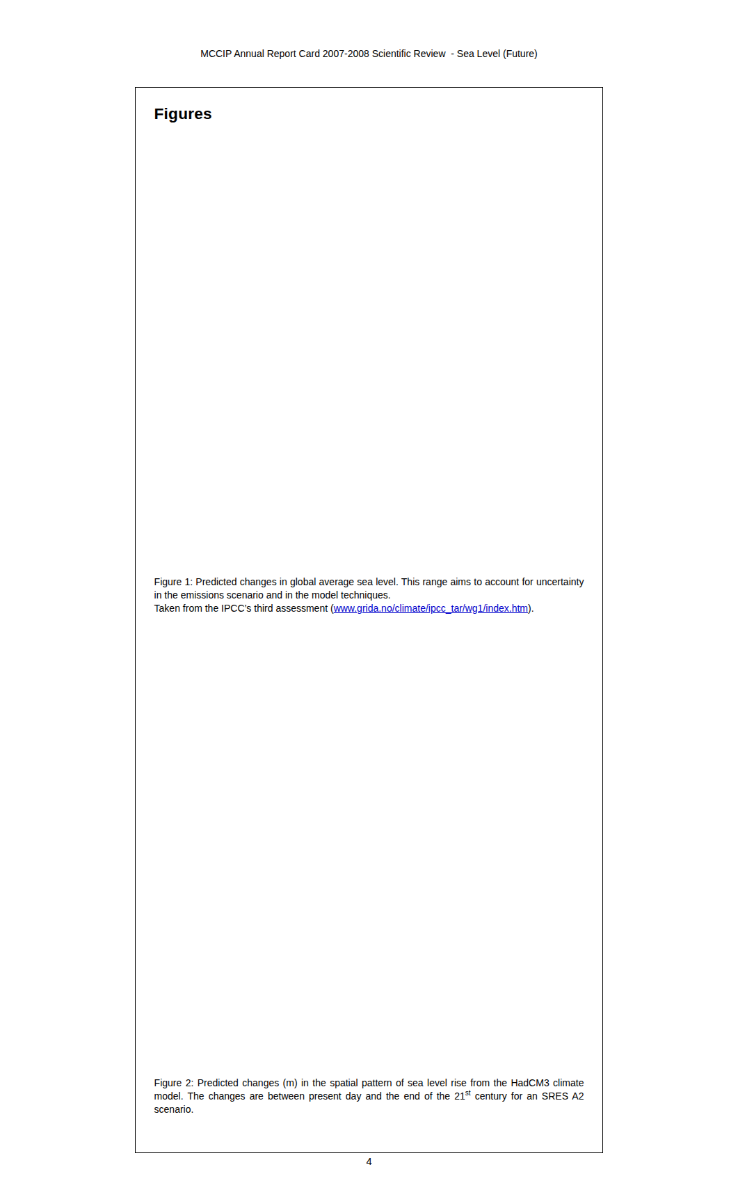MCCIP Annual Report Card 2007-2008 Scientific Review - Sea Level (Future)
Figures
Figure 1: Predicted changes in global average sea level. This range aims to account for uncertainty in the emissions scenario and in the model techniques.
Taken from the IPCC’s third assessment (www.grida.no/climate/ipcc_tar/wg1/index.htm).
Figure 2: Predicted changes (m) in the spatial pattern of sea level rise from the HadCM3 climate model. The changes are between present day and the end of the 21st century for an SRES A2 scenario.
4